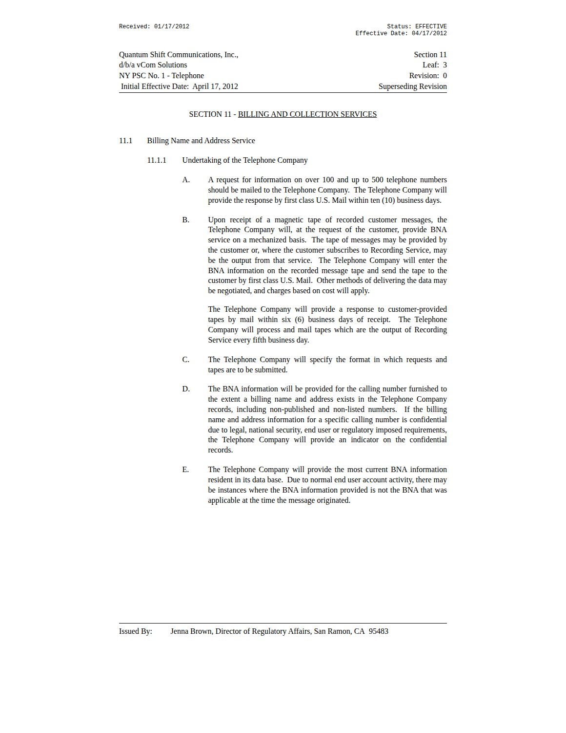Received: 01/17/2012 Status: EFFECTIVE
Effective Date: 04/17/2012
Quantum Shift Communications, Inc.,
d/b/a vCom Solutions
NY PSC No. 1 - Telephone
Initial Effective Date: April 17, 2012
Section 11
Leaf: 3
Revision: 0
Superseding Revision
SECTION 11 - BILLING AND COLLECTION SERVICES
11.1 Billing Name and Address Service
11.1.1 Undertaking of the Telephone Company
A.
A request for information on over 100 and up to 500 telephone numbers should be mailed to the Telephone Company. The Telephone Company will provide the response by first class U.S. Mail within ten (10) business days.
B.
Upon receipt of a magnetic tape of recorded customer messages, the Telephone Company will, at the request of the customer, provide BNA service on a mechanized basis. The tape of messages may be provided by the customer or, where the customer subscribes to Recording Service, may be the output from that service. The Telephone Company will enter the BNA information on the recorded message tape and send the tape to the customer by first class U.S. Mail. Other methods of delivering the data may be negotiated, and charges based on cost will apply.
The Telephone Company will provide a response to customer-provided tapes by mail within six (6) business days of receipt. The Telephone Company will process and mail tapes which are the output of Recording Service every fifth business day.
C.
The Telephone Company will specify the format in which requests and tapes are to be submitted.
D.
The BNA information will be provided for the calling number furnished to the extent a billing name and address exists in the Telephone Company records, including non-published and non-listed numbers. If the billing name and address information for a specific calling number is confidential due to legal, national security, end user or regulatory imposed requirements, the Telephone Company will provide an indicator on the confidential records.
E.
The Telephone Company will provide the most current BNA information resident in its data base. Due to normal end user account activity, there may be instances where the BNA information provided is not the BNA that was applicable at the time the message originated.
Issued By: Jenna Brown, Director of Regulatory Affairs, San Ramon, CA 95483